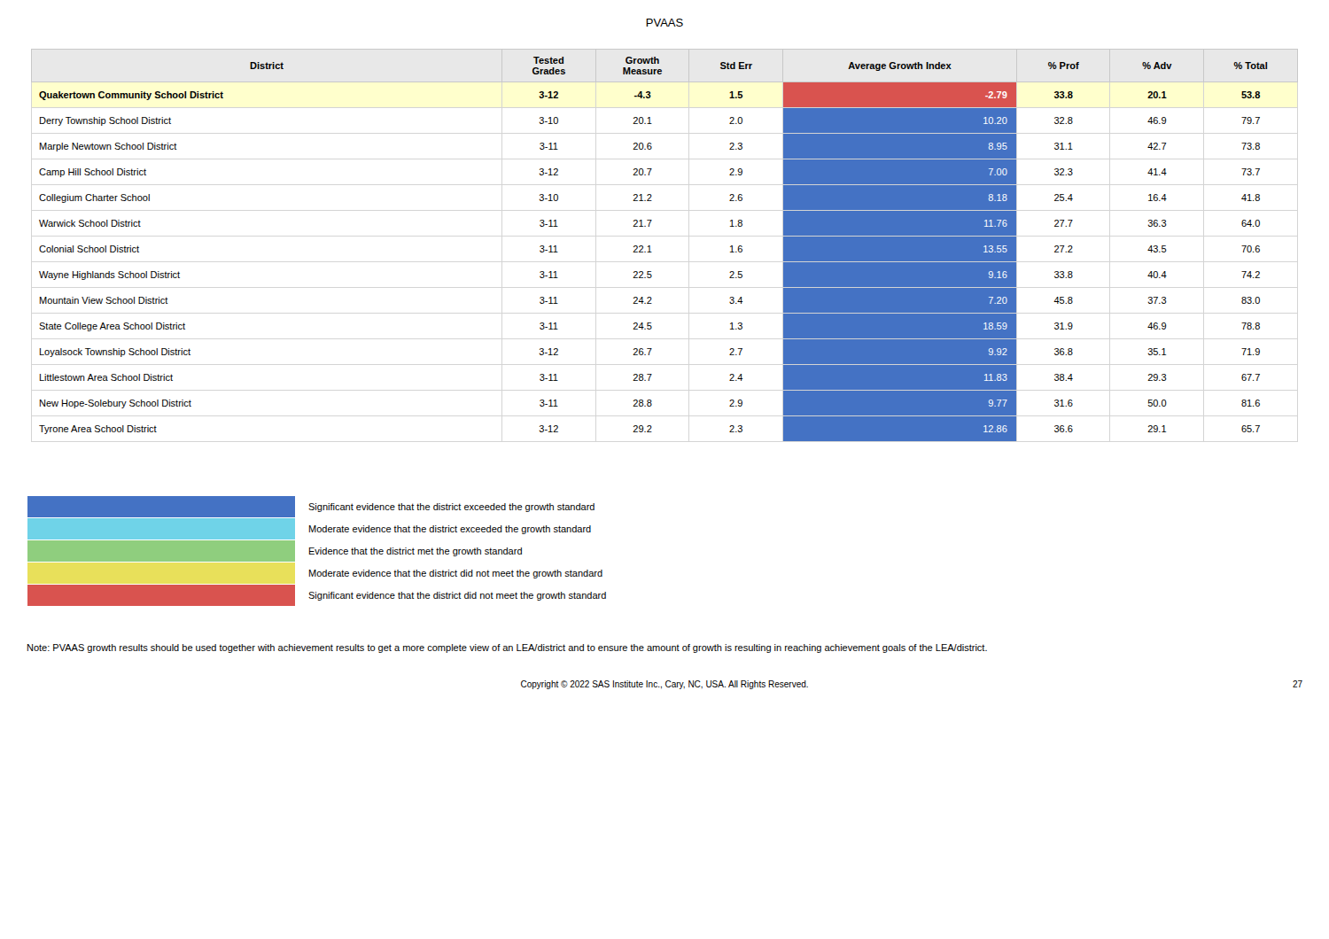PVAAS
| District | Tested Grades | Growth Measure | Std Err | Average Growth Index | % Prof | % Adv | % Total |
| --- | --- | --- | --- | --- | --- | --- | --- |
| Quakertown Community School District | 3-12 | -4.3 | 1.5 | -2.79 | 33.8 | 20.1 | 53.8 |
| Derry Township School District | 3-10 | 20.1 | 2.0 | 10.20 | 32.8 | 46.9 | 79.7 |
| Marple Newtown School District | 3-11 | 20.6 | 2.3 | 8.95 | 31.1 | 42.7 | 73.8 |
| Camp Hill School District | 3-12 | 20.7 | 2.9 | 7.00 | 32.3 | 41.4 | 73.7 |
| Collegium Charter School | 3-10 | 21.2 | 2.6 | 8.18 | 25.4 | 16.4 | 41.8 |
| Warwick School District | 3-11 | 21.7 | 1.8 | 11.76 | 27.7 | 36.3 | 64.0 |
| Colonial School District | 3-11 | 22.1 | 1.6 | 13.55 | 27.2 | 43.5 | 70.6 |
| Wayne Highlands School District | 3-11 | 22.5 | 2.5 | 9.16 | 33.8 | 40.4 | 74.2 |
| Mountain View School District | 3-11 | 24.2 | 3.4 | 7.20 | 45.8 | 37.3 | 83.0 |
| State College Area School District | 3-11 | 24.5 | 1.3 | 18.59 | 31.9 | 46.9 | 78.8 |
| Loyalsock Township School District | 3-12 | 26.7 | 2.7 | 9.92 | 36.8 | 35.1 | 71.9 |
| Littlestown Area School District | 3-11 | 28.7 | 2.4 | 11.83 | 38.4 | 29.3 | 67.7 |
| New Hope-Solebury School District | 3-11 | 28.8 | 2.9 | 9.77 | 31.6 | 50.0 | 81.6 |
| Tyrone Area School District | 3-12 | 29.2 | 2.3 | 12.86 | 36.6 | 29.1 | 65.7 |
| | Significant evidence that the district exceeded the growth standard |
| | Moderate evidence that the district exceeded the growth standard |
| | Evidence that the district met the growth standard |
| | Moderate evidence that the district did not meet the growth standard |
| | Significant evidence that the district did not meet the growth standard |
Note: PVAAS growth results should be used together with achievement results to get a more complete view of an LEA/district and to ensure the amount of growth is resulting in reaching achievement goals of the LEA/district.
Copyright © 2022 SAS Institute Inc., Cary, NC, USA. All Rights Reserved. 27